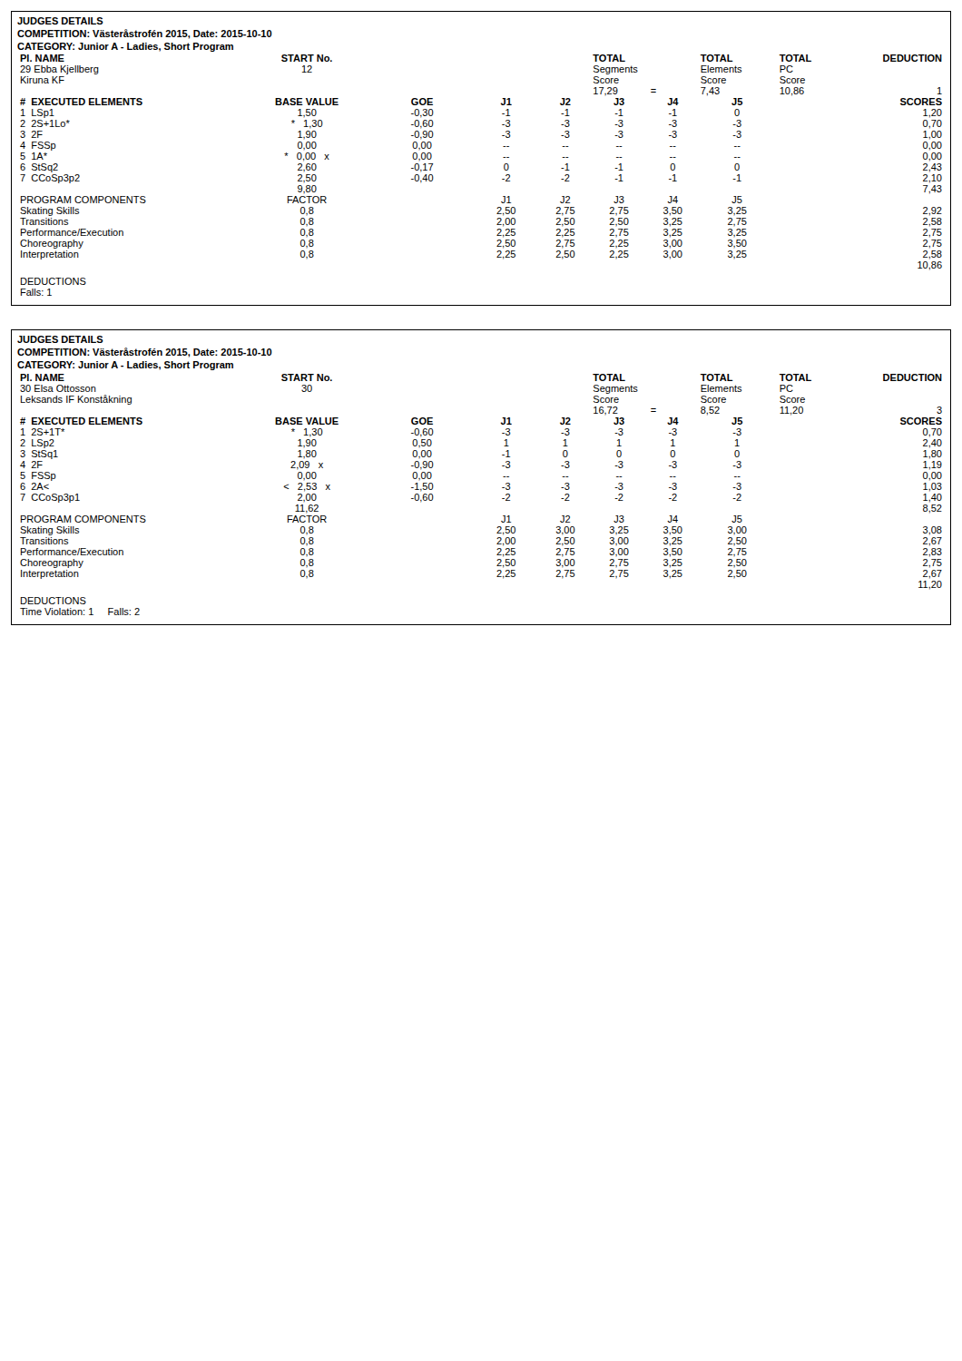JUDGES DETAILS
COMPETITION: Västeråstrofén 2015, Date: 2015-10-10
CATEGORY: Junior A - Ladies, Short Program
| Pl. NAME | START No. | | | | TOTAL | | TOTAL | TOTAL | DEDUCTION |
| --- | --- | --- | --- | --- | --- | --- | --- | --- | --- |
| 29 Ebba Kjellberg | 12 | | | | Segments | | Elements | PC | |
| Kiruna KF | | | | | Score | | Score | Score | |
| | | | | | 17,29 | = | 7,43 | 10,86 | 1 |
| # EXECUTED ELEMENTS | BASE VALUE | GOE | J1 | J2 | J3 | J4 | J5 | | SCORES |
| 1 LSp1 | 1,50 | -0,30 | -1 | -1 | -1 | -1 | 0 | | 1,20 |
| 2 2S+1Lo* | * 1,30 | -0,60 | -3 | -3 | -3 | -3 | -3 | | 0,70 |
| 3 2F | 1,90 | -0,90 | -3 | -3 | -3 | -3 | -3 | | 1,00 |
| 4 FSSp | 0,00 | 0,00 | -- | -- | -- | -- | -- | | 0,00 |
| 5 1A* | * 0,00 x | 0,00 | -- | -- | -- | -- | -- | | 0,00 |
| 6 StSq2 | 2,60 | -0,17 | 0 | -1 | -1 | 0 | 0 | | 2,43 |
| 7 CCoSp3p2 | 2,50 | -0,40 | -2 | -2 | -1 | -1 | -1 | | 2,10 |
| | 9,80 | | | | | | | | 7,43 |
| PROGRAM COMPONENTS | FACTOR | | J1 | J2 | J3 | J4 | J5 | | |
| Skating Skills | 0,8 | | 2,50 | 2,75 | 2,75 | 3,50 | 3,25 | | 2,92 |
| Transitions | 0,8 | | 2,00 | 2,50 | 2,50 | 3,25 | 2,75 | | 2,58 |
| Performance/Execution | 0,8 | | 2,25 | 2,25 | 2,75 | 3,25 | 3,25 | | 2,75 |
| Choreography | 0,8 | | 2,50 | 2,75 | 2,25 | 3,00 | 3,50 | | 2,75 |
| Interpretation | 0,8 | | 2,25 | 2,50 | 2,25 | 3,00 | 3,25 | | 2,58 |
| | | | | | | | | | 10,86 |
| DEDUCTIONS | |
| Falls: 1 | |
JUDGES DETAILS
COMPETITION: Västeråstrofén 2015, Date: 2015-10-10
CATEGORY: Junior A - Ladies, Short Program
| Pl. NAME | START No. | | | | TOTAL | | TOTAL | TOTAL | DEDUCTION |
| --- | --- | --- | --- | --- | --- | --- | --- | --- | --- |
| 30 Elsa Ottosson | 30 | | | | Segments | | Elements | PC | |
| Leksands IF Konståkning | | | | | Score | | Score | Score | |
| | | | | | 16,72 | = | 8,52 | 11,20 | 3 |
| # EXECUTED ELEMENTS | BASE VALUE | GOE | J1 | J2 | J3 | J4 | J5 | | SCORES |
| 1 2S+1T* | * 1,30 | -0,60 | -3 | -3 | -3 | -3 | -3 | | 0,70 |
| 2 LSp2 | 1,90 | 0,50 | 1 | 1 | 1 | 1 | 1 | | 2,40 |
| 3 StSq1 | 1,80 | 0,00 | -1 | 0 | 0 | 0 | 0 | | 1,80 |
| 4 2F | 2,09 x | -0,90 | -3 | -3 | -3 | -3 | -3 | | 1,19 |
| 5 FSSp | 0,00 | 0,00 | -- | -- | -- | -- | -- | | 0,00 |
| 6 2A< | < 2,53 x | -1,50 | -3 | -3 | -3 | -3 | -3 | | 1,03 |
| 7 CCoSp3p1 | 2,00 | -0,60 | -2 | -2 | -2 | -2 | -2 | | 1,40 |
| | 11,62 | | | | | | | | 8,52 |
| PROGRAM COMPONENTS | FACTOR | | J1 | J2 | J3 | J4 | J5 | | |
| Skating Skills | 0,8 | | 2,50 | 3,00 | 3,25 | 3,50 | 3,00 | | 3,08 |
| Transitions | 0,8 | | 2,00 | 2,50 | 3,00 | 3,25 | 2,50 | | 2,67 |
| Performance/Execution | 0,8 | | 2,25 | 2,75 | 3,00 | 3,50 | 2,75 | | 2,83 |
| Choreography | 0,8 | | 2,50 | 3,00 | 2,75 | 3,25 | 2,50 | | 2,75 |
| Interpretation | 0,8 | | 2,25 | 2,75 | 2,75 | 3,25 | 2,50 | | 2,67 |
| | | | | | | | | | 11,20 |
| DEDUCTIONS | |
| Time Violation: 1 Falls: 2 | |